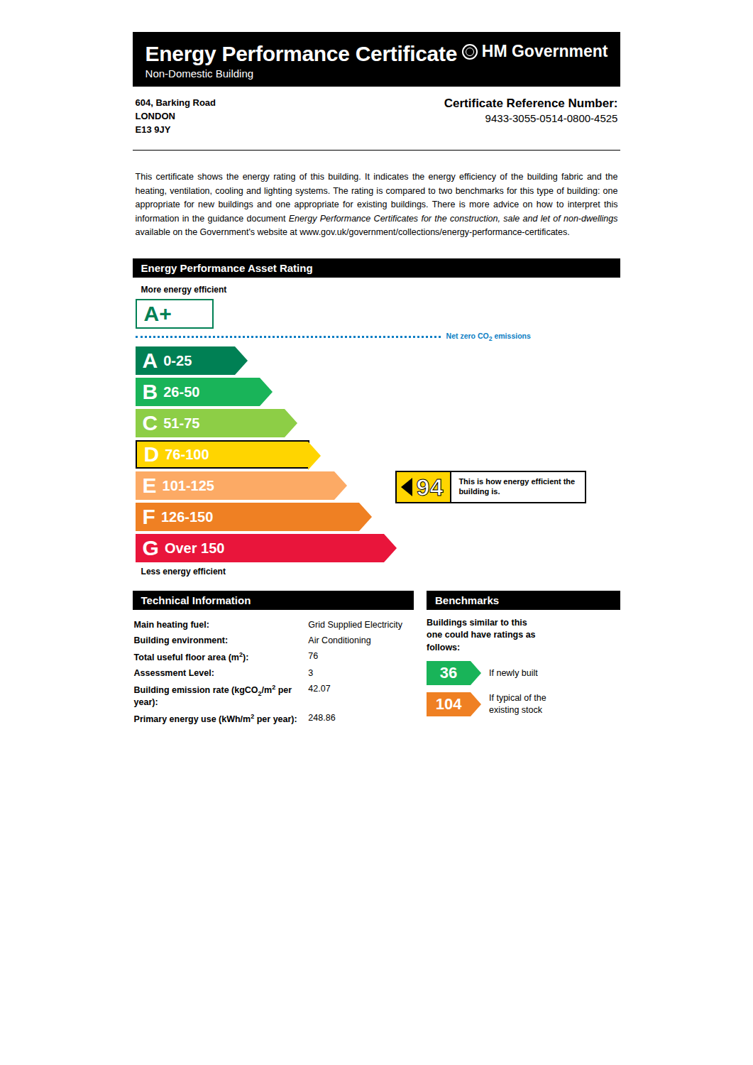Energy Performance Certificate
Non-Domestic Building
HM Government
604, Barking Road
LONDON
E13 9JY
Certificate Reference Number:
9433-3055-0514-0800-4525
This certificate shows the energy rating of this building. It indicates the energy efficiency of the building fabric and the heating, ventilation, cooling and lighting systems. The rating is compared to two benchmarks for this type of building: one appropriate for new buildings and one appropriate for existing buildings. There is more advice on how to interpret this information in the guidance document Energy Performance Certificates for the construction, sale and let of non-dwellings available on the Government's website at www.gov.uk/government/collections/energy-performance-certificates.
Energy Performance Asset Rating
More energy efficient
A+
Net zero CO2 emissions
A 0-25
B 26-50
C 51-75
D 76-100
E 101-125
F 126-150
GOver 150
Less energy efficient
94
This is how energy efficient the building is.
Technical Information
| Main heating fuel: | Grid Supplied Electricity |
| Building environment: | Air Conditioning |
| Total useful floor area (m 2 ): | 76 |
| Assessment Level: | 3 |
| Building emission rate (kgCO 2 /m 2 per year): | 42.07 |
| Primary energy use (kWh/m 2 per year): | 248.86 |
Benchmarks
Buildings similar to this
one could have ratings as
follows:
36
If newly built
104
If typical of the
existing stock